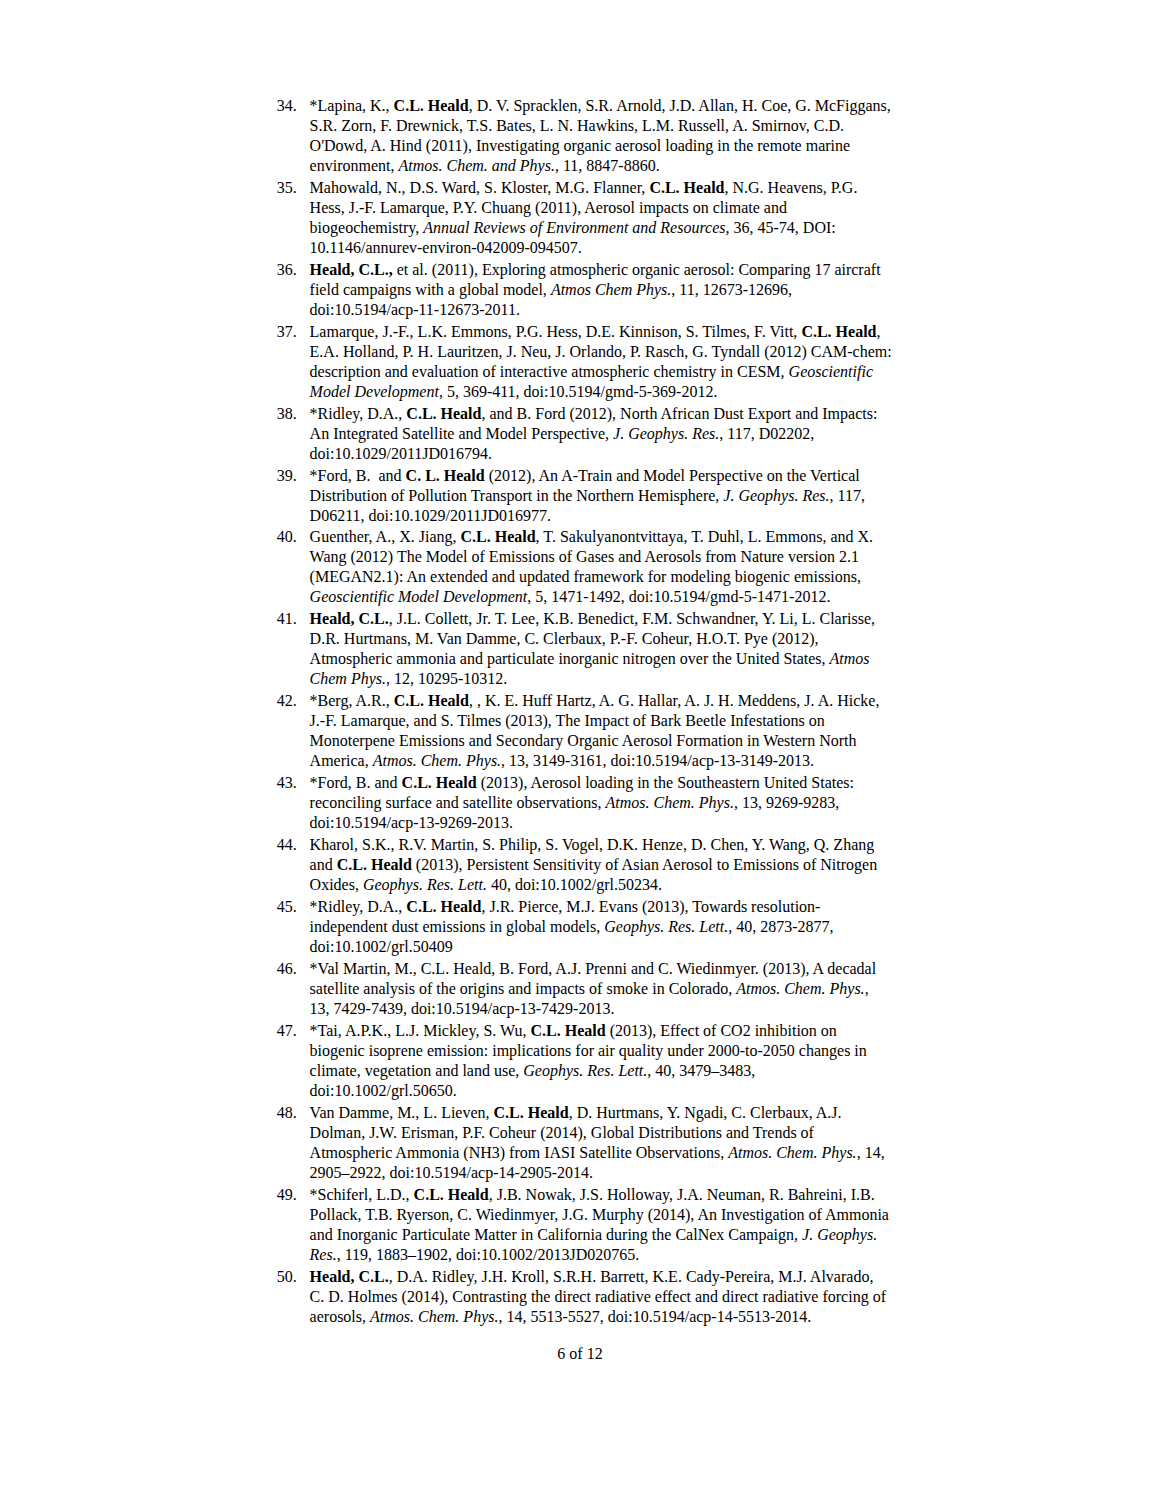*Lapina, K., C.L. Heald, D. V. Spracklen, S.R. Arnold, J.D. Allan, H. Coe, G. McFiggans, S.R. Zorn, F. Drewnick, T.S. Bates, L. N. Hawkins, L.M. Russell, A. Smirnov, C.D. O'Dowd, A. Hind (2011), Investigating organic aerosol loading in the remote marine environment, Atmos. Chem. and Phys., 11, 8847-8860.
Mahowald, N., D.S. Ward, S. Kloster, M.G. Flanner, C.L. Heald, N.G. Heavens, P.G. Hess, J.-F. Lamarque, P.Y. Chuang (2011), Aerosol impacts on climate and biogeochemistry, Annual Reviews of Environment and Resources, 36, 45-74, DOI: 10.1146/annurev-environ-042009-094507.
Heald, C.L., et al. (2011), Exploring atmospheric organic aerosol: Comparing 17 aircraft field campaigns with a global model, Atmos Chem Phys., 11, 12673-12696, doi:10.5194/acp-11-12673-2011.
Lamarque, J.-F., L.K. Emmons, P.G. Hess, D.E. Kinnison, S. Tilmes, F. Vitt, C.L. Heald, E.A. Holland, P. H. Lauritzen, J. Neu, J. Orlando, P. Rasch, G. Tyndall (2012) CAM-chem: description and evaluation of interactive atmospheric chemistry in CESM, Geoscientific Model Development, 5, 369-411, doi:10.5194/gmd-5-369-2012.
*Ridley, D.A., C.L. Heald, and B. Ford (2012), North African Dust Export and Impacts: An Integrated Satellite and Model Perspective, J. Geophys. Res., 117, D02202, doi:10.1029/2011JD016794.
*Ford, B. and C. L. Heald (2012), An A-Train and Model Perspective on the Vertical Distribution of Pollution Transport in the Northern Hemisphere, J. Geophys. Res., 117, D06211, doi:10.1029/2011JD016977.
Guenther, A., X. Jiang, C.L. Heald, T. Sakulyanontvittaya, T. Duhl, L. Emmons, and X. Wang (2012) The Model of Emissions of Gases and Aerosols from Nature version 2.1 (MEGAN2.1): An extended and updated framework for modeling biogenic emissions, Geoscientific Model Development, 5, 1471-1492, doi:10.5194/gmd-5-1471-2012.
Heald, C.L., J.L. Collett, Jr. T. Lee, K.B. Benedict, F.M. Schwandner, Y. Li, L. Clarisse, D.R. Hurtmans, M. Van Damme, C. Clerbaux, P.-F. Coheur, H.O.T. Pye (2012), Atmospheric ammonia and particulate inorganic nitrogen over the United States, Atmos Chem Phys., 12, 10295-10312.
*Berg, A.R., C.L. Heald, , K. E. Huff Hartz, A. G. Hallar, A. J. H. Meddens, J. A. Hicke, J.-F. Lamarque, and S. Tilmes (2013), The Impact of Bark Beetle Infestations on Monoterpene Emissions and Secondary Organic Aerosol Formation in Western North America, Atmos. Chem. Phys., 13, 3149-3161, doi:10.5194/acp-13-3149-2013.
*Ford, B. and C.L. Heald (2013), Aerosol loading in the Southeastern United States: reconciling surface and satellite observations, Atmos. Chem. Phys., 13, 9269-9283, doi:10.5194/acp-13-9269-2013.
Kharol, S.K., R.V. Martin, S. Philip, S. Vogel, D.K. Henze, D. Chen, Y. Wang, Q. Zhang and C.L. Heald (2013), Persistent Sensitivity of Asian Aerosol to Emissions of Nitrogen Oxides, Geophys. Res. Lett. 40, doi:10.1002/grl.50234.
*Ridley, D.A., C.L. Heald, J.R. Pierce, M.J. Evans (2013), Towards resolution-independent dust emissions in global models, Geophys. Res. Lett., 40, 2873-2877, doi:10.1002/grl.50409
*Val Martin, M., C.L. Heald, B. Ford, A.J. Prenni and C. Wiedinmyer. (2013), A decadal satellite analysis of the origins and impacts of smoke in Colorado, Atmos. Chem. Phys., 13, 7429-7439, doi:10.5194/acp-13-7429-2013.
*Tai, A.P.K., L.J. Mickley, S. Wu, C.L. Heald (2013), Effect of CO2 inhibition on biogenic isoprene emission: implications for air quality under 2000-to-2050 changes in climate, vegetation and land use, Geophys. Res. Lett., 40, 3479–3483, doi:10.1002/grl.50650.
Van Damme, M., L. Lieven, C.L. Heald, D. Hurtmans, Y. Ngadi, C. Clerbaux, A.J. Dolman, J.W. Erisman, P.F. Coheur (2014), Global Distributions and Trends of Atmospheric Ammonia (NH3) from IASI Satellite Observations, Atmos. Chem. Phys., 14, 2905–2922, doi:10.5194/acp-14-2905-2014.
*Schiferl, L.D., C.L. Heald, J.B. Nowak, J.S. Holloway, J.A. Neuman, R. Bahreini, I.B. Pollack, T.B. Ryerson, C. Wiedinmyer, J.G. Murphy (2014), An Investigation of Ammonia and Inorganic Particulate Matter in California during the CalNex Campaign, J. Geophys. Res., 119, 1883–1902, doi:10.1002/2013JD020765.
Heald, C.L., D.A. Ridley, J.H. Kroll, S.R.H. Barrett, K.E. Cady-Pereira, M.J. Alvarado, C. D. Holmes (2014), Contrasting the direct radiative effect and direct radiative forcing of aerosols, Atmos. Chem. Phys., 14, 5513-5527, doi:10.5194/acp-14-5513-2014.
6 of 12